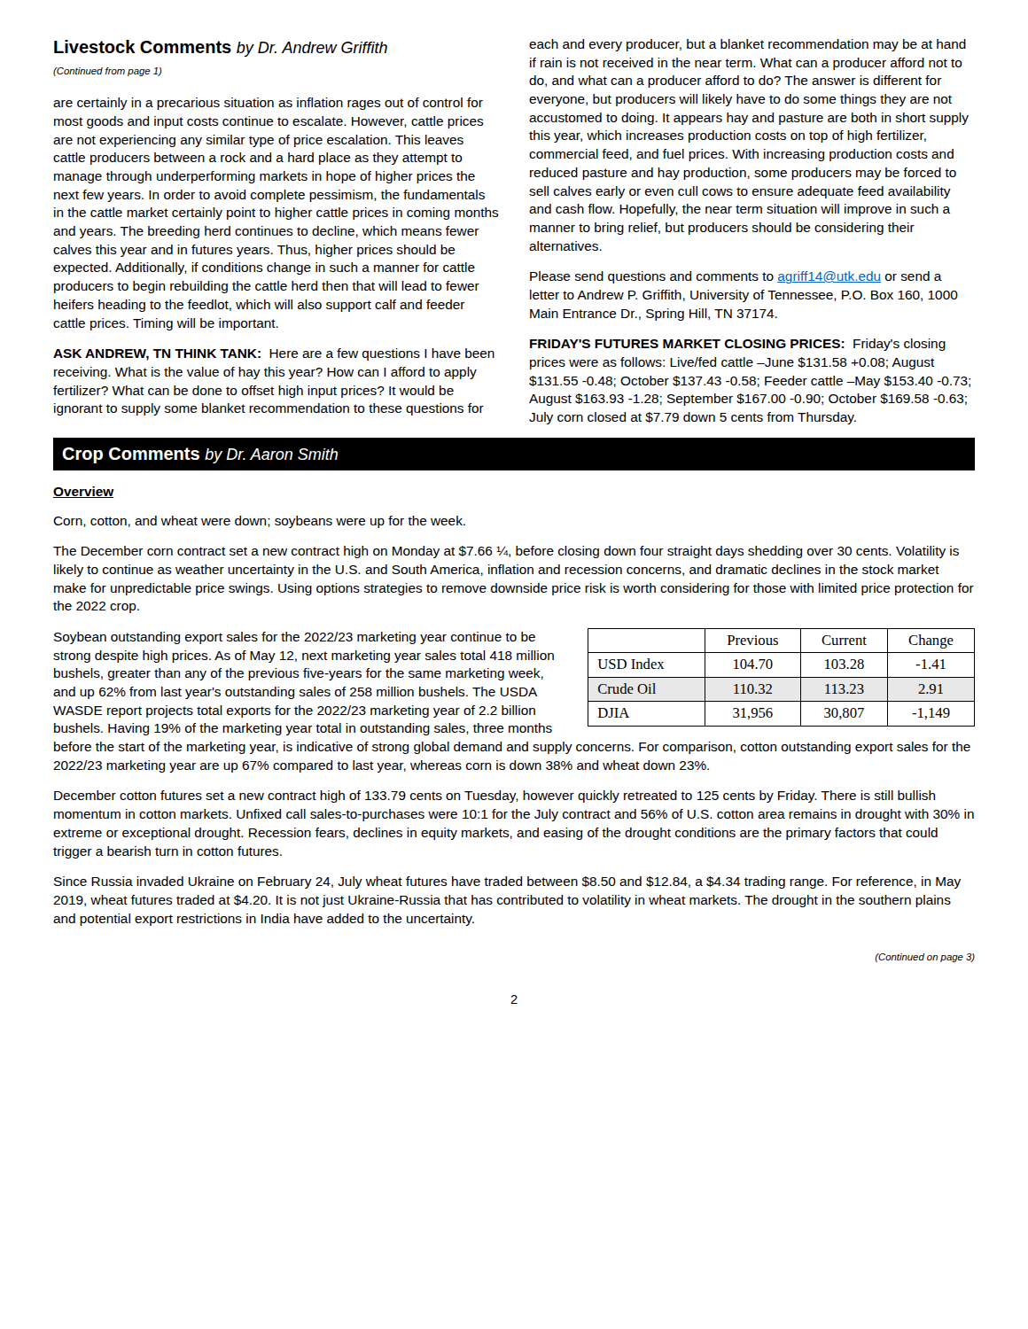Livestock Comments by Dr. Andrew Griffith
(Continued from page 1)
are certainly in a precarious situation as inflation rages out of control for most goods and input costs continue to escalate. However, cattle prices are not experiencing any similar type of price escalation. This leaves cattle producers between a rock and a hard place as they attempt to manage through underperforming markets in hope of higher prices the next few years. In order to avoid complete pessimism, the fundamentals in the cattle market certainly point to higher cattle prices in coming months and years. The breeding herd continues to decline, which means fewer calves this year and in futures years. Thus, higher prices should be expected. Additionally, if conditions change in such a manner for cattle producers to begin rebuilding the cattle herd then that will lead to fewer heifers heading to the feedlot, which will also support calf and feeder cattle prices. Timing will be important.
ASK ANDREW, TN THINK TANK: Here are a few questions I have been receiving. What is the value of hay this year? How can I afford to apply fertilizer? What can be done to offset high input prices? It would be ignorant to supply some blanket recommendation to these questions for each and every producer, but a blanket recommendation may be at hand if rain is not received in the near term. What can a producer afford not to do, and what can a producer afford to do? The answer is different for everyone, but producers will likely have to do some things they are not accustomed to doing. It appears hay and pasture are both in short supply this year, which increases production costs on top of high fertilizer, commercial feed, and fuel prices. With increasing production costs and reduced pasture and hay production, some producers may be forced to sell calves early or even cull cows to ensure adequate feed availability and cash flow. Hopefully, the near term situation will improve in such a manner to bring relief, but producers should be considering their alternatives.
Please send questions and comments to agriff14@utk.edu or send a letter to Andrew P. Griffith, University of Tennessee, P.O. Box 160, 1000 Main Entrance Dr., Spring Hill, TN 37174.
FRIDAY'S FUTURES MARKET CLOSING PRICES: Friday's closing prices were as follows: Live/fed cattle –June $131.58 +0.08; August $131.55 -0.48; October $137.43 -0.58; Feeder cattle –May $153.40 -0.73; August $163.93 -1.28; September $167.00 -0.90; October $169.58 -0.63; July corn closed at $7.79 down 5 cents from Thursday.
Crop Comments by Dr. Aaron Smith
Overview
Corn, cotton, and wheat were down; soybeans were up for the week.
The December corn contract set a new contract high on Monday at $7.66 ¼, before closing down four straight days shedding over 30 cents. Volatility is likely to continue as weather uncertainty in the U.S. and South America, inflation and recession concerns, and dramatic declines in the stock market make for unpredictable price swings. Using options strategies to remove downside price risk is worth considering for those with limited price protection for the 2022 crop.
| | Previous | Current | Change |
| --- | --- | --- | --- |
| USD Index | 104.70 | 103.28 | -1.41 |
| Crude Oil | 110.32 | 113.23 | 2.91 |
| DJIA | 31,956 | 30,807 | -1,149 |
Soybean outstanding export sales for the 2022/23 marketing year continue to be strong despite high prices. As of May 12, next marketing year sales total 418 million bushels, greater than any of the previous five-years for the same marketing week, and up 62% from last year's outstanding sales of 258 million bushels. The USDA WASDE report projects total exports for the 2022/23 marketing year of 2.2 billion bushels. Having 19% of the marketing year total in outstanding sales, three months before the start of the marketing year, is indicative of strong global demand and supply concerns. For comparison, cotton outstanding export sales for the 2022/23 marketing year are up 67% compared to last year, whereas corn is down 38% and wheat down 23%.
December cotton futures set a new contract high of 133.79 cents on Tuesday, however quickly retreated to 125 cents by Friday. There is still bullish momentum in cotton markets. Unfixed call sales-to-purchases were 10:1 for the July contract and 56% of U.S. cotton area remains in drought with 30% in extreme or exceptional drought. Recession fears, declines in equity markets, and easing of the drought conditions are the primary factors that could trigger a bearish turn in cotton futures.
Since Russia invaded Ukraine on February 24, July wheat futures have traded between $8.50 and $12.84, a $4.34 trading range. For reference, in May 2019, wheat futures traded at $4.20. It is not just Ukraine-Russia that has contributed to volatility in wheat markets. The drought in the southern plains and potential export restrictions in India have added to the uncertainty.
(Continued on page 3)
2